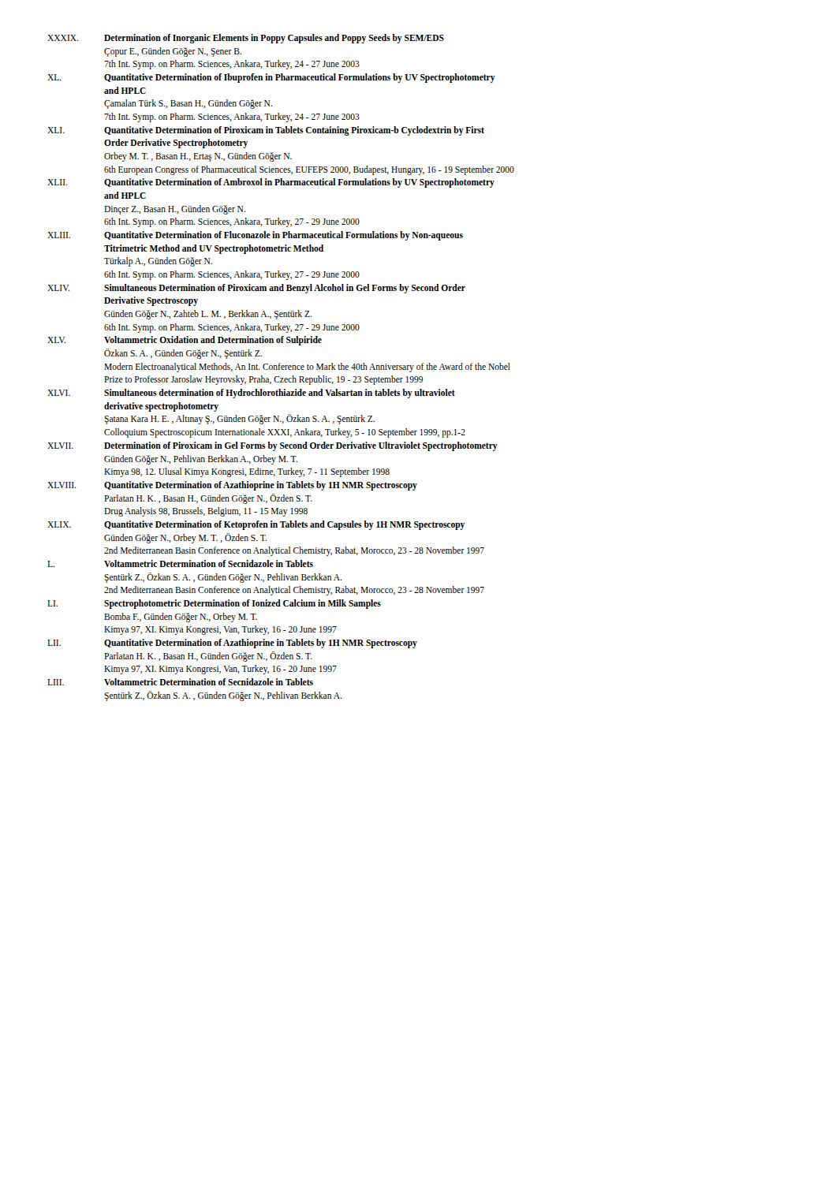| XXXIX. | Determination of Inorganic Elements in Poppy Capsules and Poppy Seeds by SEM/EDS Çopur E., Günden Göğer N., Şener B. 7th Int. Symp. on Pharm. Sciences, Ankara, Turkey, 24 - 27 June 2003 |
| XL. | Quantitative Determination of Ibuprofen in Pharmaceutical Formulations by UV Spectrophotometry and HPLC Çamalan Türk S., Basan H., Günden Göğer N. 7th Int. Symp. on Pharm. Sciences, Ankara, Turkey, 24 - 27 June 2003 |
| XLI. | Quantitative Determination of Piroxicam in Tablets Containing Piroxicam-b Cyclodextrin by First Order Derivative Spectrophotometry Orbey M. T. , Basan H., Ertaş N., Günden Göğer N. 6th European Congress of Pharmaceutical Sciences, EUFEPS 2000, Budapest, Hungary, 16 - 19 September 2000 |
| XLII. | Quantitative Determination of Ambroxol in Pharmaceutical Formulations by UV Spectrophotometry and HPLC Dinçer Z., Basan H., Günden Göğer N. 6th Int. Symp. on Pharm. Sciences, Ankara, Turkey, 27 - 29 June 2000 |
| XLIII. | Quantitative Determination of Fluconazole in Pharmaceutical Formulations by Non-aqueous Titrimetric Method and UV Spectrophotometric Method Türkalp A., Günden Göğer N. 6th Int. Symp. on Pharm. Sciences, Ankara, Turkey, 27 - 29 June 2000 |
| XLIV. | Simultaneous Determination of Piroxicam and Benzyl Alcohol in Gel Forms by Second Order Derivative Spectroscopy Günden Göğer N., Zahteb L. M. , Berkkan A., Şentürk Z. 6th Int. Symp. on Pharm. Sciences, Ankara, Turkey, 27 - 29 June 2000 |
| XLV. | Voltammetric Oxidation and Determination of Sulpiride Özkan S. A. , Günden Göğer N., Şentürk Z. Modern Electroanalytical Methods, An Int. Conference to Mark the 40th Anniversary of the Award of the Nobel Prize to Professor Jaroslaw Heyrovsky, Praha, Czech Republic, 19 - 23 September 1999 |
| XLVI. | Simultaneous determination of Hydrochlorothiazide and Valsartan in tablets by ultraviolet derivative spectrophotometry Şatana Kara H. E. , Altınay Ş., Günden Göğer N., Özkan S. A. , Şentürk Z. Colloquium Spectroscopicum Internationale XXXI, Ankara, Turkey, 5 - 10 September 1999, pp.1-2 |
| XLVII. | Determination of Piroxicam in Gel Forms by Second Order Derivative Ultraviolet Spectrophotometry Günden Göğer N., Pehlivan Berkkan A., Orbey M. T. Kimya 98, 12. Ulusal Kimya Kongresi, Edirne, Turkey, 7 - 11 September 1998 |
| XLVIII. | Quantitative Determination of Azathioprine in Tablets by 1H NMR Spectroscopy Parlatan H. K. , Basan H., Günden Göğer N., Özden S. T. Drug Analysis 98, Brussels, Belgium, 11 - 15 May 1998 |
| XLIX. | Quantitative Determination of Ketoprofen in Tablets and Capsules by 1H NMR Spectroscopy Günden Göğer N., Orbey M. T. , Özden S. T. 2nd Mediterranean Basin Conference on Analytical Chemistry, Rabat, Morocco, 23 - 28 November 1997 |
| L. | Voltammetric Determination of Secnidazole in Tablets Şentürk Z., Özkan S. A. , Günden Göğer N., Pehlivan Berkkan A. 2nd Mediterranean Basin Conference on Analytical Chemistry, Rabat, Morocco, 23 - 28 November 1997 |
| LI. | Spectrophotometric Determination of Ionized Calcium in Milk Samples Bomba F., Günden Göğer N., Orbey M. T. Kimya 97, XI. Kimya Kongresi, Van, Turkey, 16 - 20 June 1997 |
| LII. | Quantitative Determination of Azathioprine in Tablets by 1H NMR Spectroscopy Parlatan H. K. , Basan H., Günden Göğer N., Özden S. T. Kimya 97, XI. Kimya Kongresi, Van, Turkey, 16 - 20 June 1997 |
| LIII. | Voltammetric Determination of Secnidazole in Tablets Şentürk Z., Özkan S. A. , Günden Göğer N., Pehlivan Berkkan A. |